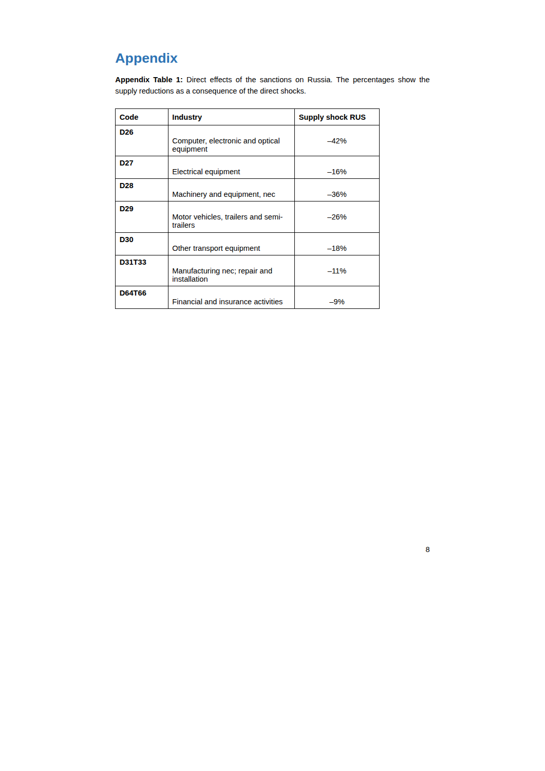Appendix
Appendix Table 1: Direct effects of the sanctions on Russia. The percentages show the supply reductions as a consequence of the direct shocks.
| Code | Industry | Supply shock RUS |
| --- | --- | --- |
| D26 | Computer, electronic and optical equipment | –42% |
| D27 | Electrical equipment | –16% |
| D28 | Machinery and equipment, nec | –36% |
| D29 | Motor vehicles, trailers and semi-trailers | –26% |
| D30 | Other transport equipment | –18% |
| D31T33 | Manufacturing nec; repair and installation | –11% |
| D64T66 | Financial and insurance activities | –9% |
8